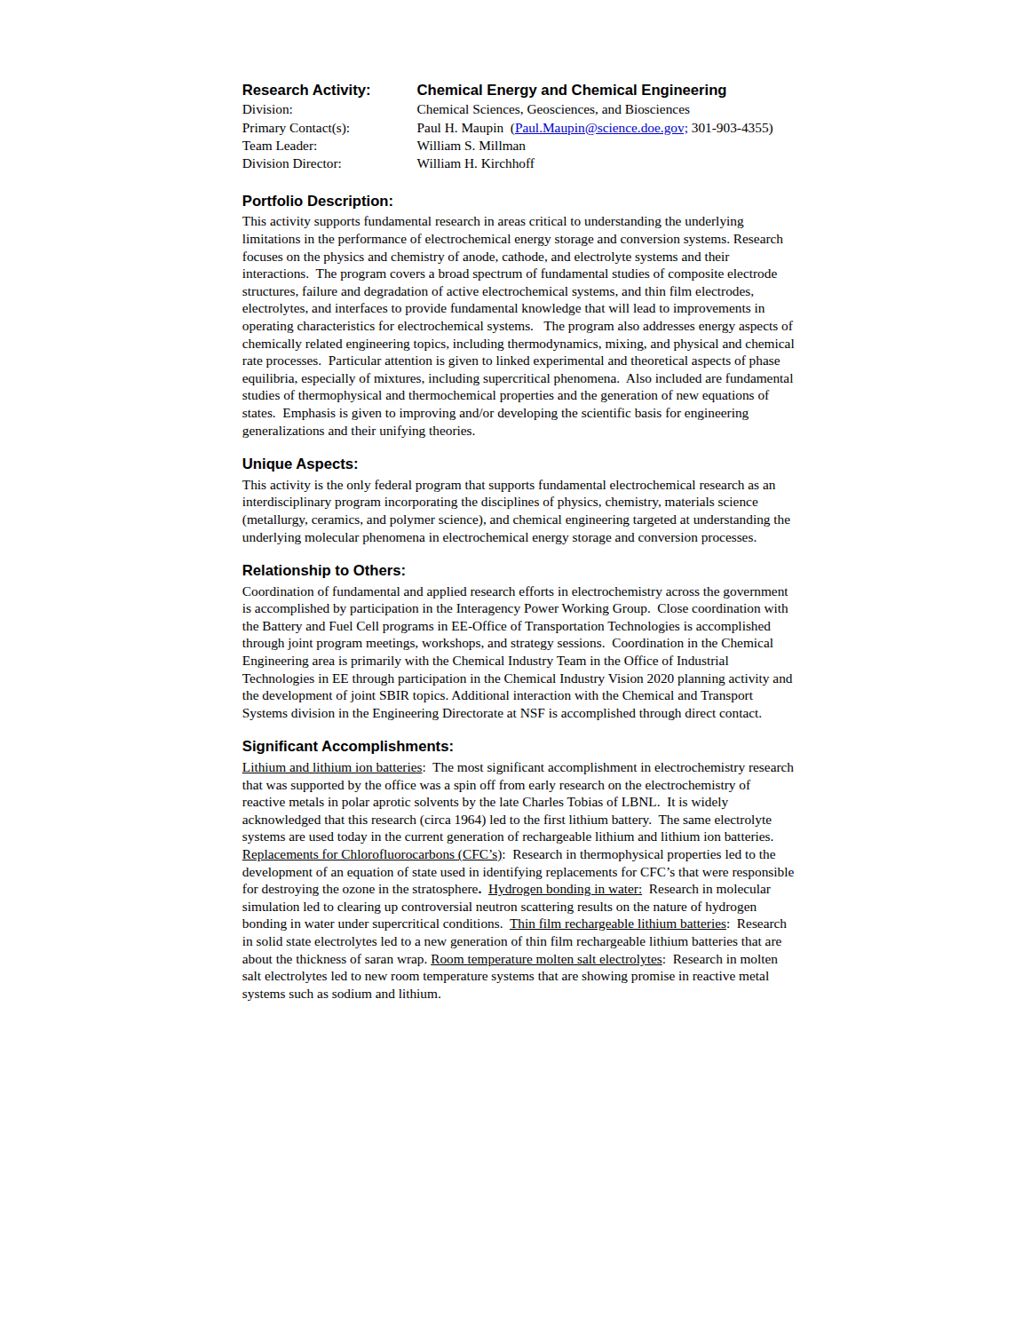| Research Activity: | Chemical Energy and Chemical Engineering |
| Division: | Chemical Sciences, Geosciences, and Biosciences |
| Primary Contact(s): | Paul H. Maupin ( Paul.Maupin@science.doe.gov; 301-903-4355) |
| Team Leader: | William S. Millman |
| Division Director: | William H. Kirchhoff |
Portfolio Description:
This activity supports fundamental research in areas critical to understanding the underlying limitations in the performance of electrochemical energy storage and conversion systems. Research focuses on the physics and chemistry of anode, cathode, and electrolyte systems and their interactions. The program covers a broad spectrum of fundamental studies of composite electrode structures, failure and degradation of active electrochemical systems, and thin film electrodes, electrolytes, and interfaces to provide fundamental knowledge that will lead to improvements in operating characteristics for electrochemical systems. The program also addresses energy aspects of chemically related engineering topics, including thermodynamics, mixing, and physical and chemical rate processes. Particular attention is given to linked experimental and theoretical aspects of phase equilibria, especially of mixtures, including supercritical phenomena. Also included are fundamental studies of thermophysical and thermochemical properties and the generation of new equations of states. Emphasis is given to improving and/or developing the scientific basis for engineering generalizations and their unifying theories.
Unique Aspects:
This activity is the only federal program that supports fundamental electrochemical research as an interdisciplinary program incorporating the disciplines of physics, chemistry, materials science (metallurgy, ceramics, and polymer science), and chemical engineering targeted at understanding the underlying molecular phenomena in electrochemical energy storage and conversion processes.
Relationship to Others:
Coordination of fundamental and applied research efforts in electrochemistry across the government is accomplished by participation in the Interagency Power Working Group. Close coordination with the Battery and Fuel Cell programs in EE-Office of Transportation Technologies is accomplished through joint program meetings, workshops, and strategy sessions. Coordination in the Chemical Engineering area is primarily with the Chemical Industry Team in the Office of Industrial Technologies in EE through participation in the Chemical Industry Vision 2020 planning activity and the development of joint SBIR topics. Additional interaction with the Chemical and Transport Systems division in the Engineering Directorate at NSF is accomplished through direct contact.
Significant Accomplishments:
Lithium and lithium ion batteries: The most significant accomplishment in electrochemistry research that was supported by the office was a spin off from early research on the electrochemistry of reactive metals in polar aprotic solvents by the late Charles Tobias of LBNL. It is widely acknowledged that this research (circa 1964) led to the first lithium battery. The same electrolyte systems are used today in the current generation of rechargeable lithium and lithium ion batteries. Replacements for Chlorofluorocarbons (CFC’s): Research in thermophysical properties led to the development of an equation of state used in identifying replacements for CFC’s that were responsible for destroying the ozone in the stratosphere. Hydrogen bonding in water: Research in molecular simulation led to clearing up controversial neutron scattering results on the nature of hydrogen bonding in water under supercritical conditions. Thin film rechargeable lithium batteries: Research in solid state electrolytes led to a new generation of thin film rechargeable lithium batteries that are about the thickness of saran wrap. Room temperature molten salt electrolytes: Research in molten salt electrolytes led to new room temperature systems that are showing promise in reactive metal systems such as sodium and lithium.